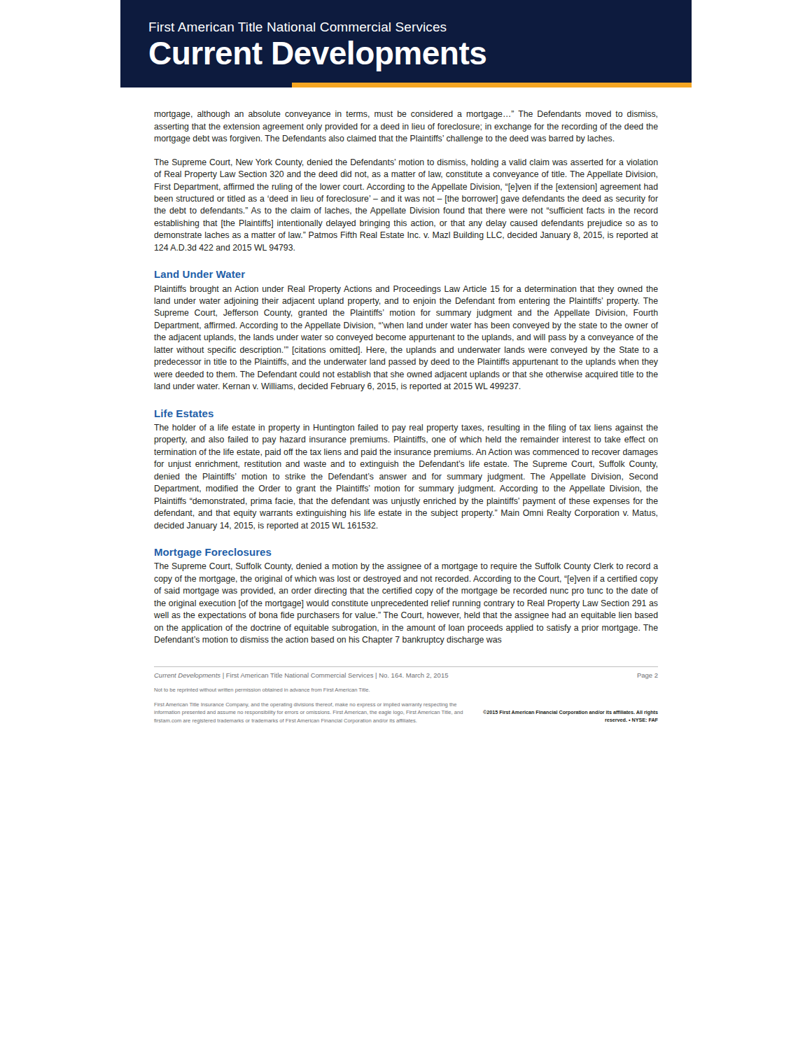First American Title National Commercial Services
Current Developments
mortgage, although an absolute conveyance in terms, must be considered a mortgage…” The Defendants moved to dismiss, asserting that the extension agreement only provided for a deed in lieu of foreclosure; in exchange for the recording of the deed the mortgage debt was forgiven. The Defendants also claimed that the Plaintiffs’ challenge to the deed was barred by laches.
The Supreme Court, New York County, denied the Defendants’ motion to dismiss, holding a valid claim was asserted for a violation of Real Property Law Section 320 and the deed did not, as a matter of law, constitute a conveyance of title. The Appellate Division, First Department, affirmed the ruling of the lower court. According to the Appellate Division, “[e]ven if the [extension] agreement had been structured or titled as a ‘deed in lieu of foreclosure’ – and it was not – [the borrower] gave defendants the deed as security for the debt to defendants.” As to the claim of laches, the Appellate Division found that there were not “sufficient facts in the record establishing that [the Plaintiffs] intentionally delayed bringing this action, or that any delay caused defendants prejudice so as to demonstrate laches as a matter of law.” Patmos Fifth Real Estate Inc. v. Mazl Building LLC, decided January 8, 2015, is reported at 124 A.D.3d 422 and 2015 WL 94793.
Land Under Water
Plaintiffs brought an Action under Real Property Actions and Proceedings Law Article 15 for a determination that they owned the land under water adjoining their adjacent upland property, and to enjoin the Defendant from entering the Plaintiffs’ property. The Supreme Court, Jefferson County, granted the Plaintiffs’ motion for summary judgment and the Appellate Division, Fourth Department, affirmed. According to the Appellate Division, “’when land under water has been conveyed by the state to the owner of the adjacent uplands, the lands under water so conveyed become appurtenant to the uplands, and will pass by a conveyance of the latter without specific description.’” [citations omitted]. Here, the uplands and underwater lands were conveyed by the State to a predecessor in title to the Plaintiffs, and the underwater land passed by deed to the Plaintiffs appurtenant to the uplands when they were deeded to them. The Defendant could not establish that she owned adjacent uplands or that she otherwise acquired title to the land under water. Kernan v. Williams, decided February 6, 2015, is reported at 2015 WL 499237.
Life Estates
The holder of a life estate in property in Huntington failed to pay real property taxes, resulting in the filing of tax liens against the property, and also failed to pay hazard insurance premiums. Plaintiffs, one of which held the remainder interest to take effect on termination of the life estate, paid off the tax liens and paid the insurance premiums. An Action was commenced to recover damages for unjust enrichment, restitution and waste and to extinguish the Defendant’s life estate. The Supreme Court, Suffolk County, denied the Plaintiffs’ motion to strike the Defendant’s answer and for summary judgment. The Appellate Division, Second Department, modified the Order to grant the Plaintiffs’ motion for summary judgment. According to the Appellate Division, the Plaintiffs “demonstrated, prima facie, that the defendant was unjustly enriched by the plaintiffs’ payment of these expenses for the defendant, and that equity warrants extinguishing his life estate in the subject property.” Main Omni Realty Corporation v. Matus, decided January 14, 2015, is reported at 2015 WL 161532.
Mortgage Foreclosures
The Supreme Court, Suffolk County, denied a motion by the assignee of a mortgage to require the Suffolk County Clerk to record a copy of the mortgage, the original of which was lost or destroyed and not recorded. According to the Court, “[e]ven if a certified copy of said mortgage was provided, an order directing that the certified copy of the mortgage be recorded nunc pro tunc to the date of the original execution [of the mortgage] would constitute unprecedented relief running contrary to Real Property Law Section 291 as well as the expectations of bona fide purchasers for value.” The Court, however, held that the assignee had an equitable lien based on the application of the doctrine of equitable subrogation, in the amount of loan proceeds applied to satisfy a prior mortgage. The Defendant’s motion to dismiss the action based on his Chapter 7 bankruptcy discharge was
Current Developments | First American Title National Commercial Services | No. 164. March 2, 2015
Page 2
Not to be reprinted without written permission obtained in advance from First American Title.
First American Title Insurance Company, and the operating divisions thereof, make no express or implied warranty respecting the information presented and assume no responsibility for errors or omissions. First American, the eagle logo, First American Title, and firstam.com are registered trademarks or trademarks of First American Financial Corporation and/or its affiliates.
©2015 First American Financial Corporation and/or its affiliates. All rights reserved. • NYSE: FAF